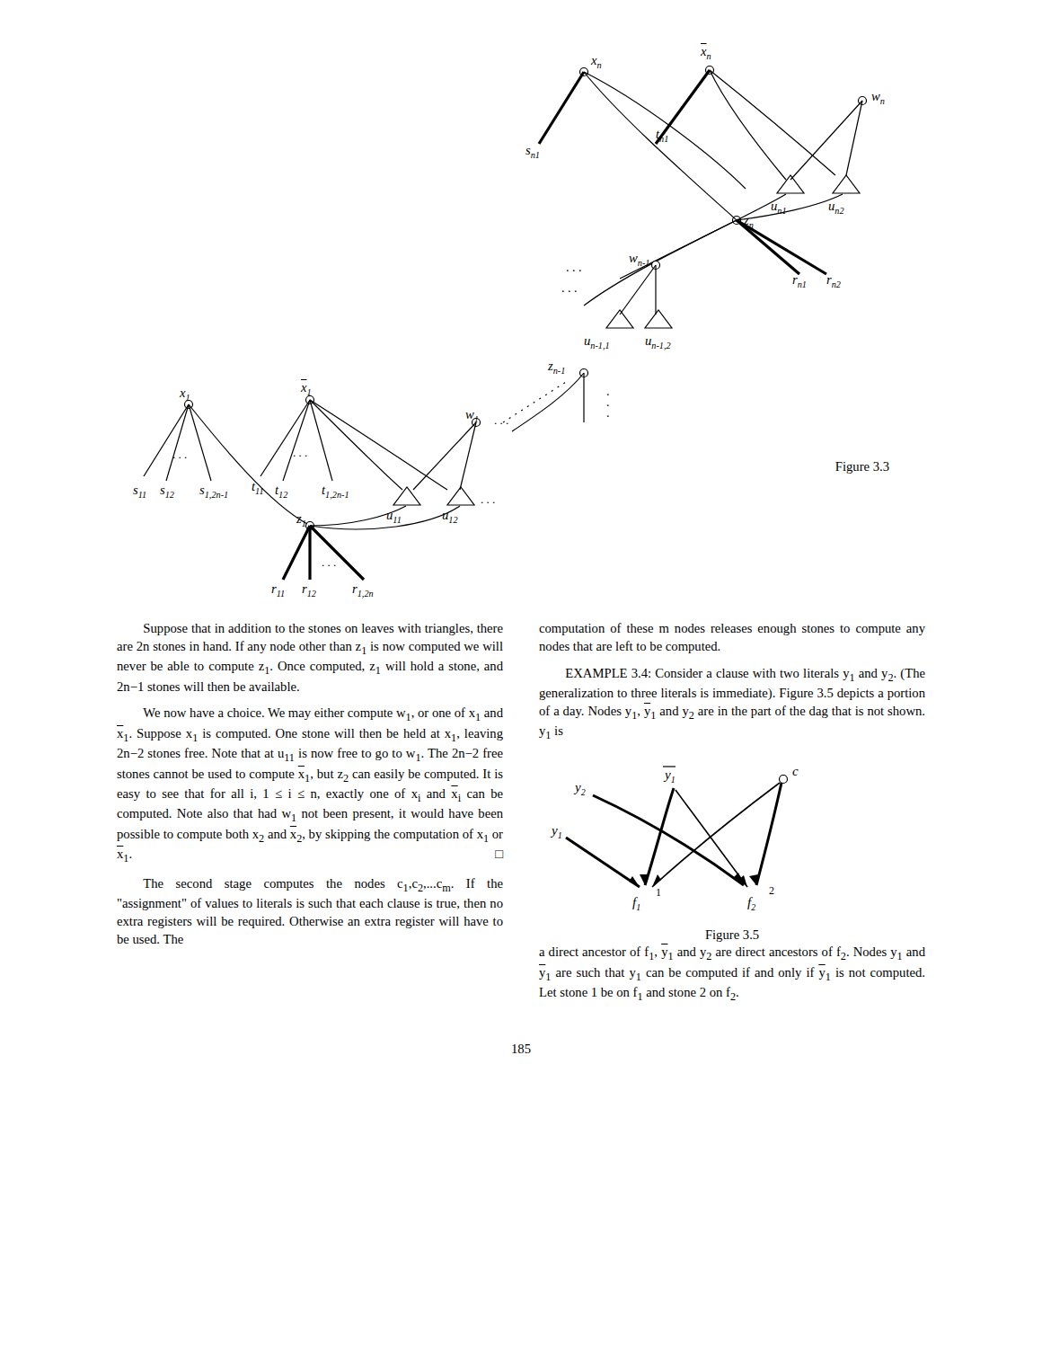. . . . . . . . . . . . . . . . . . . . . . . . xn xn wn sn1 tn1 un1 un2 zn rn1 rn2 wn-1 un-1,1 un-1,2 zn-1 x1 x1 w1 s11 s12 s1,2n-1 t11 t12 t1,2n-1 u11 u12 z1 r11 r12 r1,2n
Figure 3.3
Suppose that in addition to the stones on leaves with triangles, there are 2n stones in hand. If any node other than z1 is now computed we will never be able to compute z1. Once computed, z1 will hold a stone, and 2n−1 stones will then be available.
We now have a choice. We may either compute w1, or one of x1 and x1. Suppose x1 is computed. One stone will then be held at x1, leaving 2n−2 stones free. Note that at u11 is now free to go to w1. The 2n−2 free stones cannot be used to compute x1, but z2 can easily be computed. It is easy to see that for all i, 1 ≤ i ≤ n, exactly one of xi and xi can be computed. Note also that had w1 not been present, it would have been possible to compute both x2 and x2, by skipping the computation of x1 or x1. □
The second stage computes the nodes c1,c2,...cm. If the "assignment" of values to literals is such that each clause is true, then no extra registers will be required. Otherwise an extra register will have to be used. The
computation of these m nodes releases enough stones to compute any nodes that are left to be computed.
EXAMPLE 3.4: Consider a clause with two literals y1 and y2. (The generalization to three literals is immediate). Figure 3.5 depicts a portion of a day. Nodes y1, y1 and y2 are in the part of the dag that is not shown. y1 is
y2 y1 y1 c f1 f2 1 2
Figure 3.5
a direct ancestor of f1, y1 and y2 are direct ancestors of f2. Nodes y1 and y1 are such that y1 can be computed if and only if y1 is not computed. Let stone 1 be on f1 and stone 2 on f2.
185